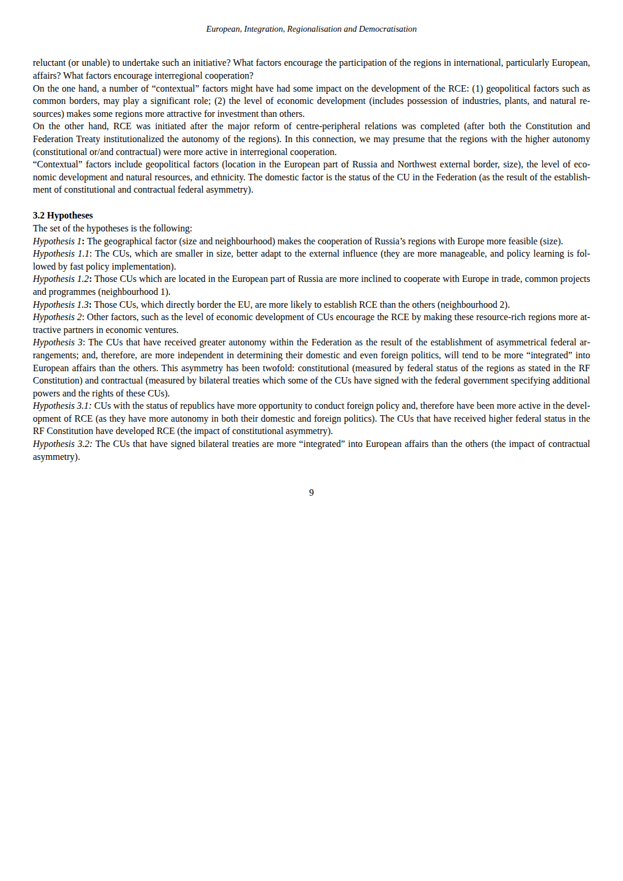European, Integration, Regionalisation and Democratisation
reluctant (or unable) to undertake such an initiative? What factors encourage the participation of the regions in international, particularly European, affairs? What factors encourage interregional cooperation?
On the one hand, a number of “contextual” factors might have had some impact on the development of the RCE: (1) geopolitical factors such as common borders, may play a significant role; (2) the level of economic development (includes possession of industries, plants, and natural resources) makes some regions more attractive for investment than others.
On the other hand, RCE was initiated after the major reform of centre-peripheral relations was completed (after both the Constitution and Federation Treaty institutionalized the autonomy of the regions). In this connection, we may presume that the regions with the higher autonomy (constitutional or/and contractual) were more active in interregional cooperation.
“Contextual” factors include geopolitical factors (location in the European part of Russia and Northwest external border, size), the level of economic development and natural resources, and ethnicity. The domestic factor is the status of the CU in the Federation (as the result of the establishment of constitutional and contractual federal asymmetry).
3.2 Hypotheses
The set of the hypotheses is the following:
Hypothesis 1: The geographical factor (size and neighbourhood) makes the cooperation of Russia’s regions with Europe more feasible (size).
Hypothesis 1.1: The CUs, which are smaller in size, better adapt to the external influence (they are more manageable, and policy learning is followed by fast policy implementation).
Hypothesis 1.2: Those CUs which are located in the European part of Russia are more inclined to cooperate with Europe in trade, common projects and programmes (neighbourhood 1).
Hypothesis 1.3: Those CUs, which directly border the EU, are more likely to establish RCE than the others (neighbourhood 2).
Hypothesis 2: Other factors, such as the level of economic development of CUs encourage the RCE by making these resource-rich regions more attractive partners in economic ventures.
Hypothesis 3: The CUs that have received greater autonomy within the Federation as the result of the establishment of asymmetrical federal arrangements; and, therefore, are more independent in determining their domestic and even foreign politics, will tend to be more “integrated” into European affairs than the others. This asymmetry has been twofold: constitutional (measured by federal status of the regions as stated in the RF Constitution) and contractual (measured by bilateral treaties which some of the CUs have signed with the federal government specifying additional powers and the rights of these CUs).
Hypothesis 3.1: CUs with the status of republics have more opportunity to conduct foreign policy and, therefore have been more active in the development of RCE (as they have more autonomy in both their domestic and foreign politics). The CUs that have received higher federal status in the RF Constitution have developed RCE (the impact of constitutional asymmetry).
Hypothesis 3.2: The CUs that have signed bilateral treaties are more “integrated” into European affairs than the others (the impact of contractual asymmetry).
9